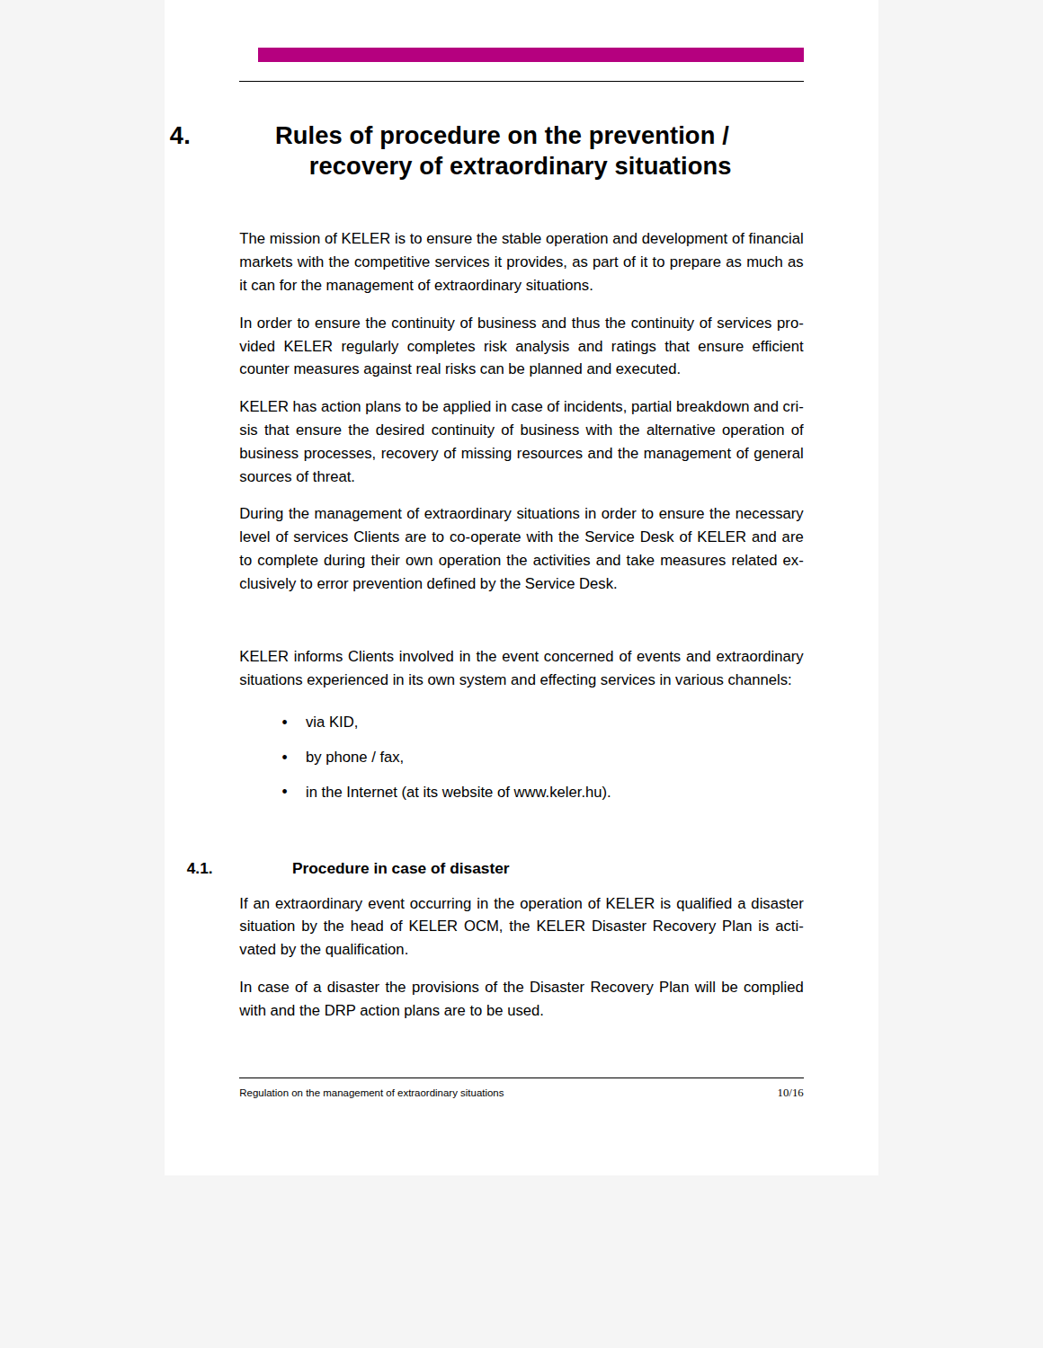4. Rules of procedure on the prevention / recovery of extraordinary situations
The mission of KELER is to ensure the stable operation and development of financial markets with the competitive services it provides, as part of it to prepare as much as it can for the management of extraordinary situations.
In order to ensure the continuity of business and thus the continuity of services provided KELER regularly completes risk analysis and ratings that ensure efficient counter measures against real risks can be planned and executed.
KELER has action plans to be applied in case of incidents, partial breakdown and crisis that ensure the desired continuity of business with the alternative operation of business processes, recovery of missing resources and the management of general sources of threat.
During the management of extraordinary situations in order to ensure the necessary level of services Clients are to co-operate with the Service Desk of KELER and are to complete during their own operation the activities and take measures related exclusively to error prevention defined by the Service Desk.
KELER informs Clients involved in the event concerned of events and extraordinary situations experienced in its own system and effecting services in various channels:
via KID,
by phone / fax,
in the Internet (at its website of www.keler.hu).
4.1. Procedure in case of disaster
If an extraordinary event occurring in the operation of KELER is qualified a disaster situation by the head of KELER OCM, the KELER Disaster Recovery Plan is activated by the qualification.
In case of a disaster the provisions of the Disaster Recovery Plan will be complied with and the DRP action plans are to be used.
Regulation on the management of extraordinary situations
10/16